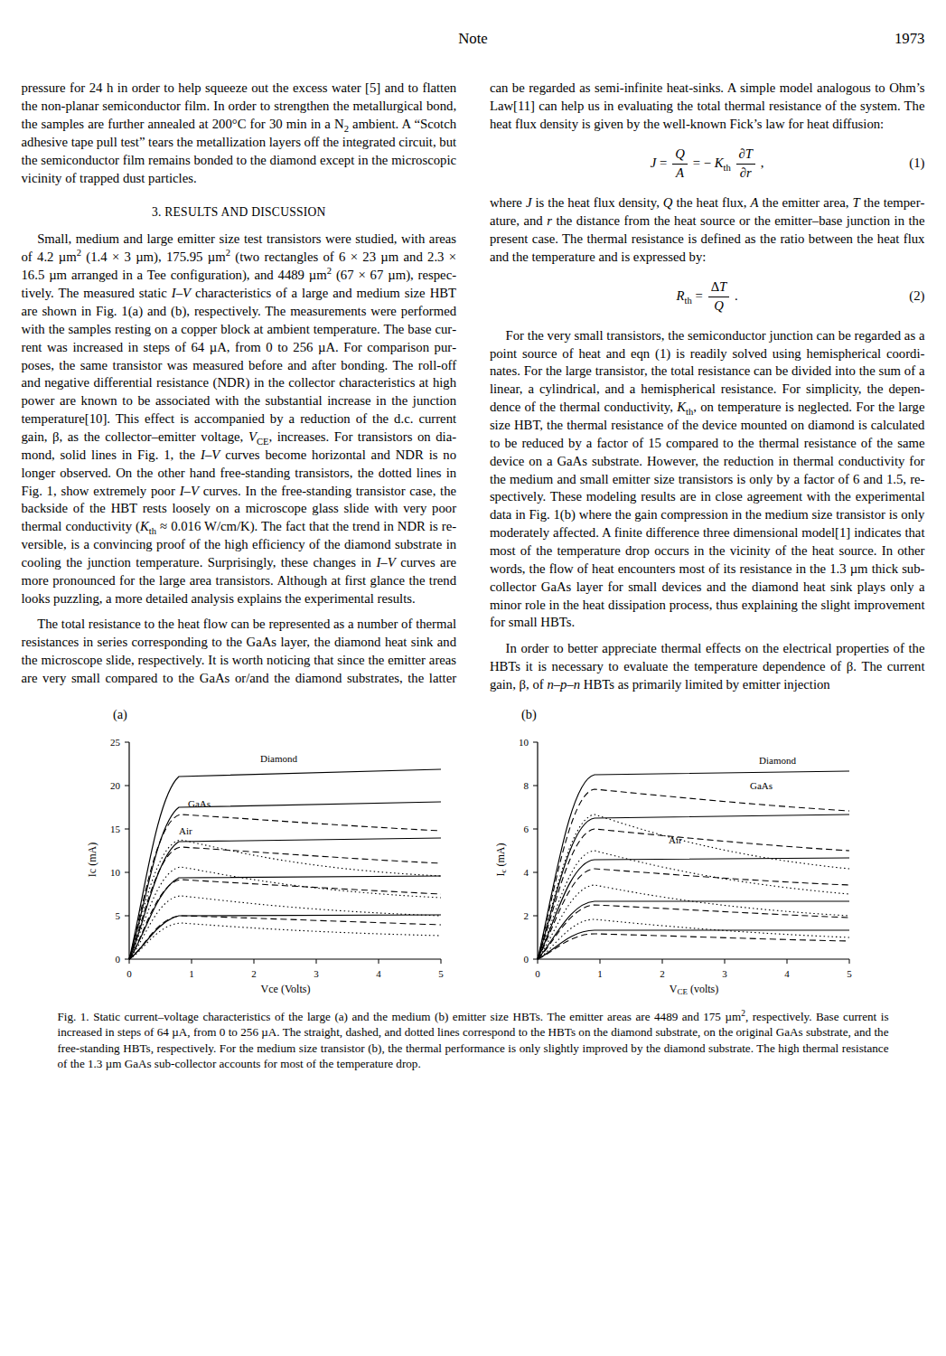Note
1973
pressure for 24 h in order to help squeeze out the excess water [5] and to flatten the non-planar semiconductor film. In order to strengthen the metallurgical bond, the samples are further annealed at 200°C for 30 min in a N2 ambient. A “Scotch adhesive tape pull test” tears the metallization layers off the integrated circuit, but the semiconductor film remains bonded to the diamond except in the microscopic vicinity of trapped dust particles.
3. Results and Discussion
Small, medium and large emitter size test transistors were studied, with areas of 4.2 µm2 (1.4 × 3 µm), 175.95 µm2 (two rectangles of 6 × 23 µm and 2.3 × 16.5 µm arranged in a Tee configuration), and 4489 µm2 (67 × 67 µm), respectively. The measured static I–V characteristics of a large and medium size HBT are shown in Fig. 1(a) and (b), respectively. The measurements were performed with the samples resting on a copper block at ambient temperature. The base current was increased in steps of 64 µA, from 0 to 256 µA. For comparison purposes, the same transistor was measured before and after bonding. The roll-off and negative differential resistance (NDR) in the collector characteristics at high power are known to be associated with the substantial increase in the junction temperature[10]. This effect is accompanied by a reduction of the d.c. current gain, β, as the collector–emitter voltage, VCE, increases. For transistors on diamond, solid lines in Fig. 1, the I–V curves become horizontal and NDR is no longer observed. On the other hand free-standing transistors, the dotted lines in Fig. 1, show extremely poor I–V curves. In the free-standing transistor case, the backside of the HBT rests loosely on a microscope glass slide with very poor thermal conductivity (Kth ≈ 0.016 W/cm/K). The fact that the trend in NDR is reversible, is a convincing proof of the high efficiency of the diamond substrate in cooling the junction temperature. Surprisingly, these changes in I–V curves are more pronounced for the large area transistors. Although at first glance the trend looks puzzling, a more detailed analysis explains the experimental results.
The total resistance to the heat flow can be represented as a number of thermal resistances in series corresponding to the GaAs layer, the diamond heat sink and the microscope slide, respectively. It is worth noticing that since the emitter areas are very small compared to the GaAs or/and the diamond substrates, the latter can be regarded as semi-infinite heat-sinks. A simple model analogous to Ohm’s Law[11] can help us in evaluating the total thermal resistance of the system. The heat flux density is given by the well-known Fick’s law for heat diffusion:
J = QA = − Kth ∂T∂r , (1)
where J is the heat flux density, Q the heat flux, A the emitter area, T the temperature, and r the distance from the heat source or the emitter–base junction in the present case. The thermal resistance is defined as the ratio between the heat flux and the temperature and is expressed by:
Rth = ΔT Q . (2)
For the very small transistors, the semiconductor junction can be regarded as a point source of heat and eqn (1) is readily solved using hemispherical coordinates. For the large transistor, the total resistance can be divided into the sum of a linear, a cylindrical, and a hemispherical resistance. For simplicity, the dependence of the thermal conductivity, Kth, on temperature is neglected. For the large size HBT, the thermal resistance of the device mounted on diamond is calculated to be reduced by a factor of 15 compared to the thermal resistance of the same device on a GaAs substrate. However, the reduction in thermal conductivity for the medium and small emitter size transistors is only by a factor of 6 and 1.5, respectively. These modeling results are in close agreement with the experimental data in Fig. 1(b) where the gain compression in the medium size transistor is only moderately affected. A finite difference three dimensional model[1] indicates that most of the temperature drop occurs in the vicinity of the heat source. In other words, the flow of heat encounters most of its resistance in the 1.3 µm thick sub-collector GaAs layer for small devices and the diamond heat sink plays only a minor role in the heat dissipation process, thus explaining the slight improvement for small HBTs.
In order to better appreciate thermal effects on the electrical properties of the HBTs it is necessary to evaluate the temperature dependence of β. The current gain, β, of n–p–n HBTs as primarily limited by emitter injection
(a) 0 5 10 15 20 25 0 1 2 3 4 5 Vce (Volts) Ic (mA) Diamond GaAs Air
(b) 0 2 4 6 8 10 0 1 2 3 4 5 VCE (volts) Ic (mA) Diamond GaAs Air
Fig. 1. Static current–voltage characteristics of the large (a) and the medium (b) emitter size HBTs. The emitter areas are 4489 and 175 µm2, respectively. Base current is increased in steps of 64 µA, from 0 to 256 µA. The straight, dashed, and dotted lines correspond to the HBTs on the diamond substrate, on the original GaAs substrate, and the free-standing HBTs, respectively. For the medium size transistor (b), the thermal performance is only slightly improved by the diamond substrate. The high thermal resistance of the 1.3 µm GaAs sub-collector accounts for most of the temperature drop.